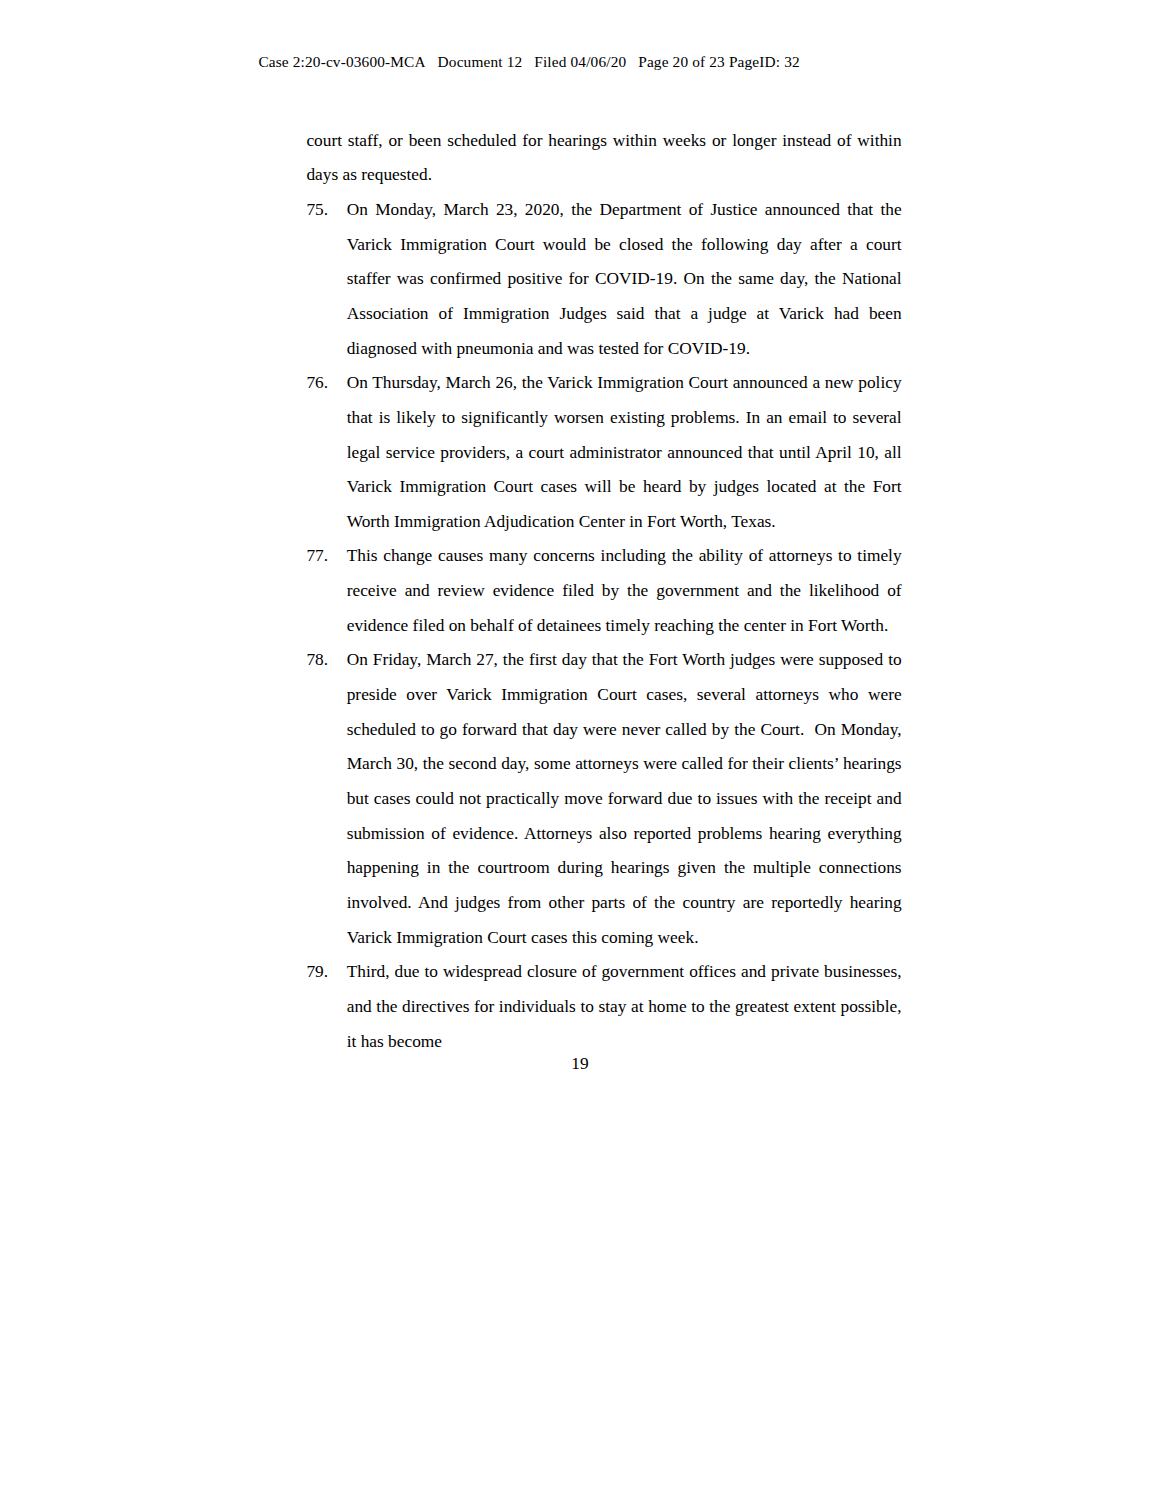Case 2:20-cv-03600-MCA Document 12 Filed 04/06/20 Page 20 of 23 PageID: 32
court staff, or been scheduled for hearings within weeks or longer instead of within days as requested.
75. On Monday, March 23, 2020, the Department of Justice announced that the Varick Immigration Court would be closed the following day after a court staffer was confirmed positive for COVID-19. On the same day, the National Association of Immigration Judges said that a judge at Varick had been diagnosed with pneumonia and was tested for COVID-19.
76. On Thursday, March 26, the Varick Immigration Court announced a new policy that is likely to significantly worsen existing problems. In an email to several legal service providers, a court administrator announced that until April 10, all Varick Immigration Court cases will be heard by judges located at the Fort Worth Immigration Adjudication Center in Fort Worth, Texas.
77. This change causes many concerns including the ability of attorneys to timely receive and review evidence filed by the government and the likelihood of evidence filed on behalf of detainees timely reaching the center in Fort Worth.
78. On Friday, March 27, the first day that the Fort Worth judges were supposed to preside over Varick Immigration Court cases, several attorneys who were scheduled to go forward that day were never called by the Court. On Monday, March 30, the second day, some attorneys were called for their clients’ hearings but cases could not practically move forward due to issues with the receipt and submission of evidence. Attorneys also reported problems hearing everything happening in the courtroom during hearings given the multiple connections involved. And judges from other parts of the country are reportedly hearing Varick Immigration Court cases this coming week.
79. Third, due to widespread closure of government offices and private businesses, and the directives for individuals to stay at home to the greatest extent possible, it has become
19